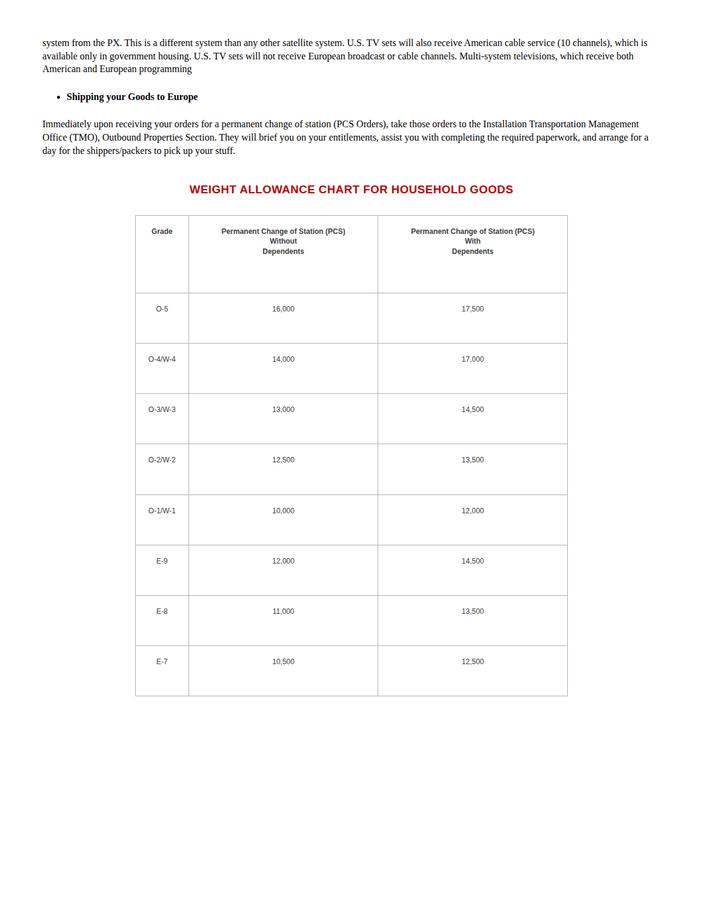system from the PX. This is a different system than any other satellite system. U.S. TV sets will also receive American cable service (10 channels), which is available only in government housing. U.S. TV sets will not receive European broadcast or cable channels. Multi-system televisions, which receive both American and European programming
Shipping your Goods to Europe
Immediately upon receiving your orders for a permanent change of station (PCS Orders), take those orders to the Installation Transportation Management Office (TMO), Outbound Properties Section. They will brief you on your entitlements, assist you with completing the required paperwork, and arrange for a day for the shippers/packers to pick up your stuff.
WEIGHT ALLOWANCE CHART FOR HOUSEHOLD GOODS
| Grade | Permanent Change of Station (PCS) Without Dependents | Permanent Change of Station (PCS) With Dependents |
| --- | --- | --- |
| O-5 | 16,000 | 17,500 |
| O-4/W-4 | 14,000 | 17,000 |
| O-3/W-3 | 13,000 | 14,500 |
| O-2/W-2 | 12,500 | 13,500 |
| O-1/W-1 | 10,000 | 12,000 |
| E-9 | 12,000 | 14,500 |
| E-8 | 11,000 | 13,500 |
| E-7 | 10,500 | 12,500 |